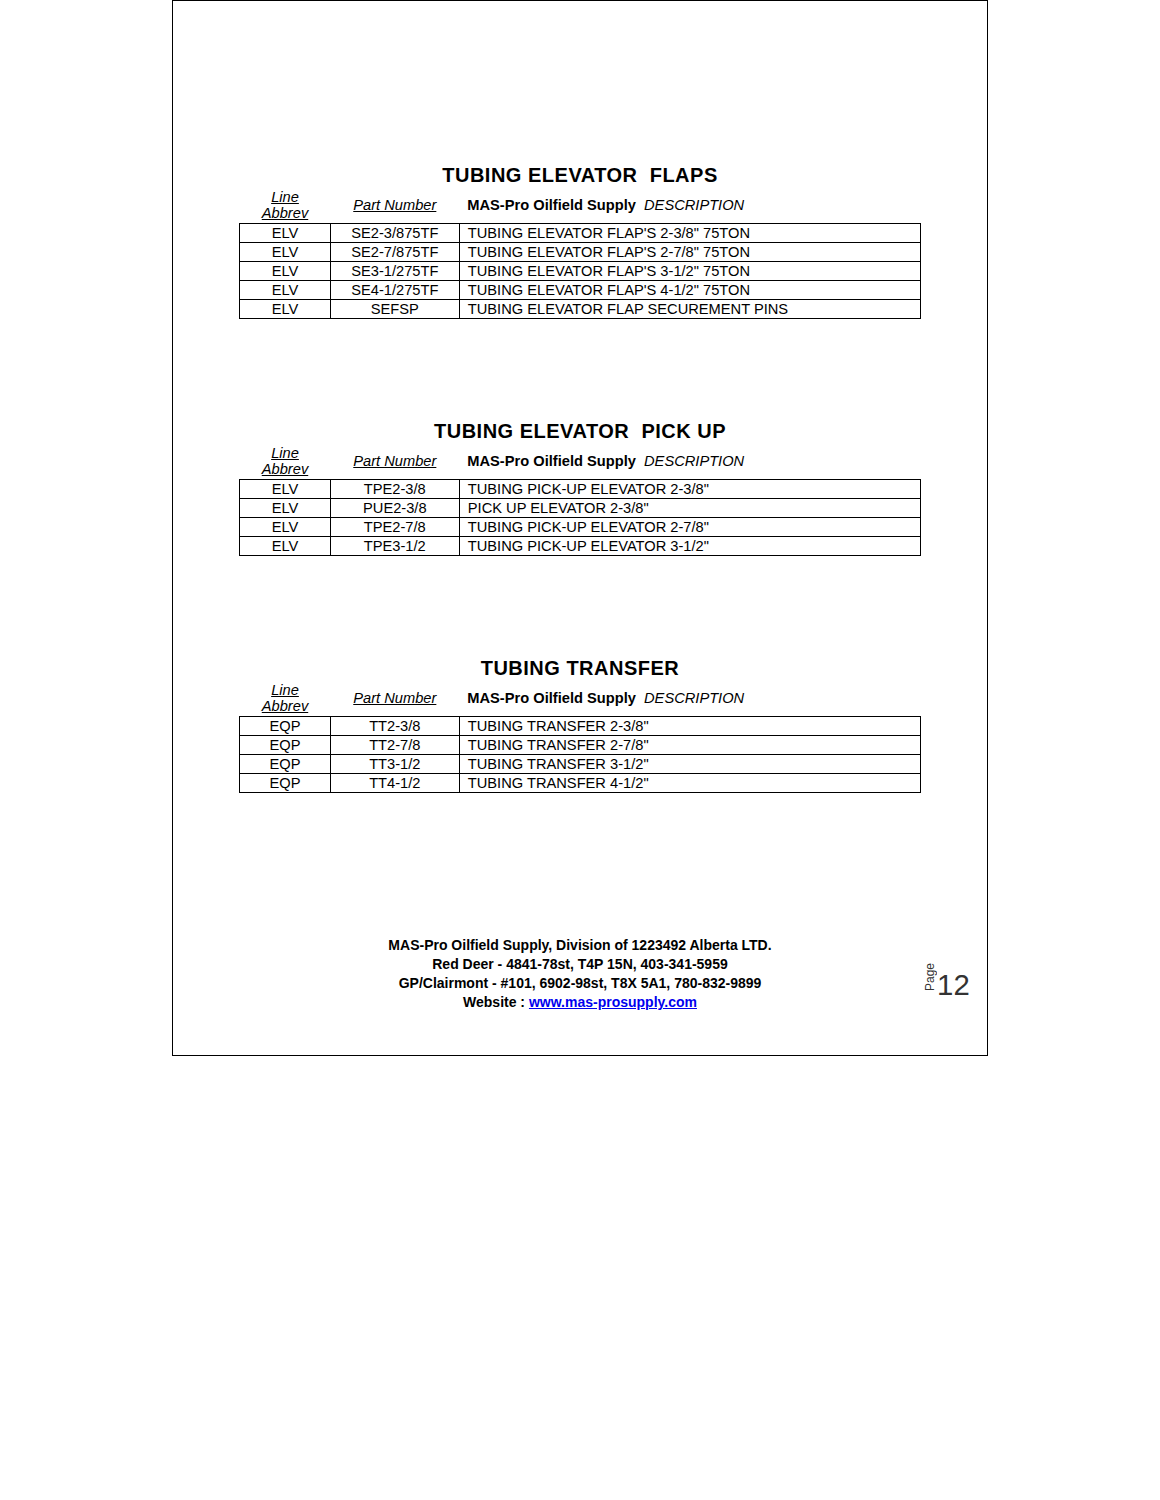TUBING ELEVATOR FLAPS
| Line Abbrev | Part Number | MAS-Pro Oilfield Supply DESCRIPTION |
| --- | --- | --- |
| ELV | SE2-3/875TF | TUBING ELEVATOR FLAP'S 2-3/8" 75TON |
| ELV | SE2-7/875TF | TUBING ELEVATOR FLAP'S 2-7/8" 75TON |
| ELV | SE3-1/275TF | TUBING ELEVATOR FLAP'S 3-1/2" 75TON |
| ELV | SE4-1/275TF | TUBING ELEVATOR FLAP'S 4-1/2" 75TON |
| ELV | SEFSP | TUBING ELEVATOR FLAP SECUREMENT PINS |
TUBING ELEVATOR PICK UP
| Line Abbrev | Part Number | MAS-Pro Oilfield Supply DESCRIPTION |
| --- | --- | --- |
| ELV | TPE2-3/8 | TUBING PICK-UP ELEVATOR 2-3/8" |
| ELV | PUE2-3/8 | PICK UP ELEVATOR 2-3/8" |
| ELV | TPE2-7/8 | TUBING PICK-UP ELEVATOR 2-7/8" |
| ELV | TPE3-1/2 | TUBING PICK-UP ELEVATOR 3-1/2" |
TUBING TRANSFER
| Line Abbrev | Part Number | MAS-Pro Oilfield Supply DESCRIPTION |
| --- | --- | --- |
| EQP | TT2-3/8 | TUBING TRANSFER 2-3/8" |
| EQP | TT2-7/8 | TUBING TRANSFER 2-7/8" |
| EQP | TT3-1/2 | TUBING TRANSFER 3-1/2" |
| EQP | TT4-1/2 | TUBING TRANSFER 4-1/2" |
MAS-Pro Oilfield Supply, Division of 1223492 Alberta LTD.
Red Deer - 4841-78st, T4P 15N, 403-341-5959
GP/Clairmont - #101, 6902-98st, T8X 5A1, 780-832-9899
Website : www.mas-prosupply.com
Page 12